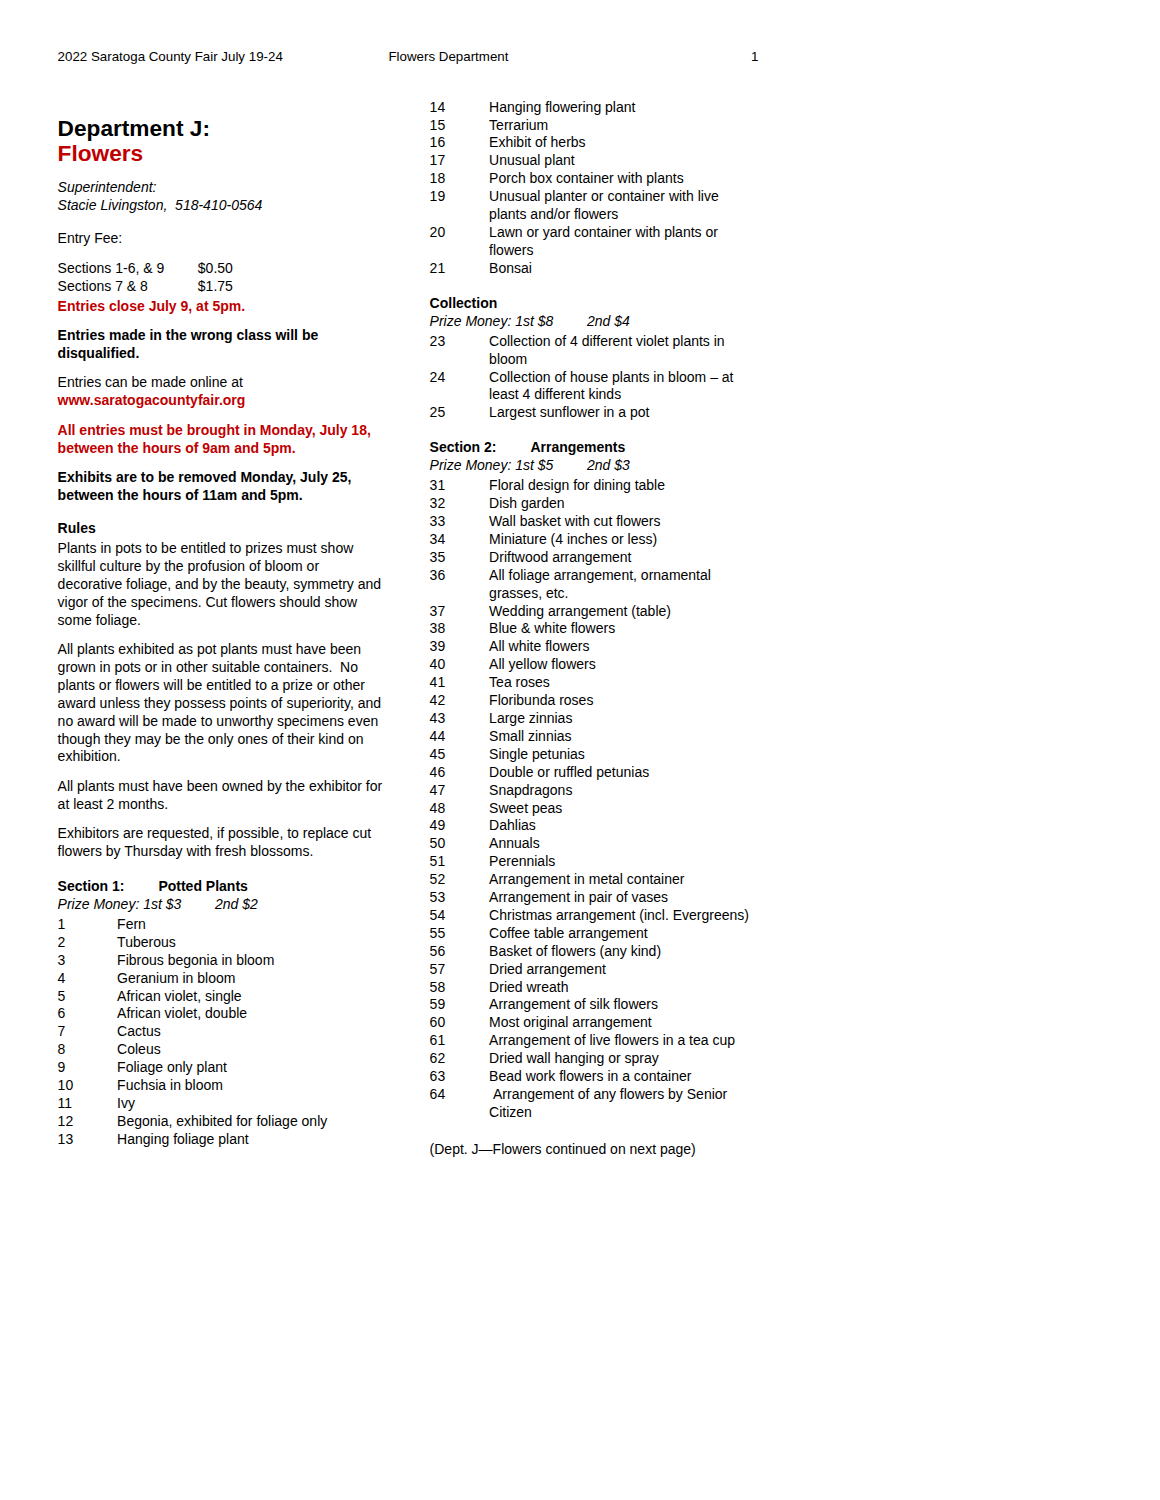2022 Saratoga County Fair July 19-24
Flowers Department
1
Department J: Flowers
Superintendent:
Stacie Livingston, 518-410-0564
Entry Fee:
| Sections 1-6, & 9 | $0.50 |
| Sections 7 & 8 | $1.75 |
Entries close July 9, at 5pm.
Entries made in the wrong class will be disqualified.
Entries can be made online at
www.saratogacountyfair.org
All entries must be brought in Monday, July 18, between the hours of 9am and 5pm.
Exhibits are to be removed Monday, July 25, between the hours of 11am and 5pm.
Rules
Plants in pots to be entitled to prizes must show skillful culture by the profusion of bloom or decorative foliage, and by the beauty, symmetry and vigor of the specimens. Cut flowers should show some foliage.
All plants exhibited as pot plants must have been grown in pots or in other suitable containers. No plants or flowers will be entitled to a prize or other award unless they possess points of superiority, and no award will be made to unworthy specimens even though they may be the only ones of their kind on exhibition.
All plants must have been owned by the exhibitor for at least 2 months.
Exhibitors are requested, if possible, to replace cut flowers by Thursday with fresh blossoms.
Section 1: Potted Plants
Prize Money: 1st $3 2nd $2
1 Fern
2 Tuberous
3 Fibrous begonia in bloom
4 Geranium in bloom
5 African violet, single
6 African violet, double
7 Cactus
8 Coleus
9 Foliage only plant
10 Fuchsia in bloom
11 Ivy
12 Begonia, exhibited for foliage only
13 Hanging foliage plant
14 Hanging flowering plant
15 Terrarium
16 Exhibit of herbs
17 Unusual plant
18 Porch box container with plants
19 Unusual planter or container with live plants and/or flowers
20 Lawn or yard container with plants or flowers
21 Bonsai
Collection
Prize Money: 1st $8 2nd $4
23 Collection of 4 different violet plants in bloom
24 Collection of house plants in bloom – at least 4 different kinds
25 Largest sunflower in a pot
Section 2: Arrangements
Prize Money: 1st $5 2nd $3
31 Floral design for dining table
32 Dish garden
33 Wall basket with cut flowers
34 Miniature (4 inches or less)
35 Driftwood arrangement
36 All foliage arrangement, ornamental grasses, etc.
37 Wedding arrangement (table)
38 Blue & white flowers
39 All white flowers
40 All yellow flowers
41 Tea roses
42 Floribunda roses
43 Large zinnias
44 Small zinnias
45 Single petunias
46 Double or ruffled petunias
47 Snapdragons
48 Sweet peas
49 Dahlias
50 Annuals
51 Perennials
52 Arrangement in metal container
53 Arrangement in pair of vases
54 Christmas arrangement (incl. Evergreens)
55 Coffee table arrangement
56 Basket of flowers (any kind)
57 Dried arrangement
58 Dried wreath
59 Arrangement of silk flowers
60 Most original arrangement
61 Arrangement of live flowers in a tea cup
62 Dried wall hanging or spray
63 Bead work flowers in a container
64 Arrangement of any flowers by Senior Citizen
(Dept. J—Flowers continued on next page)